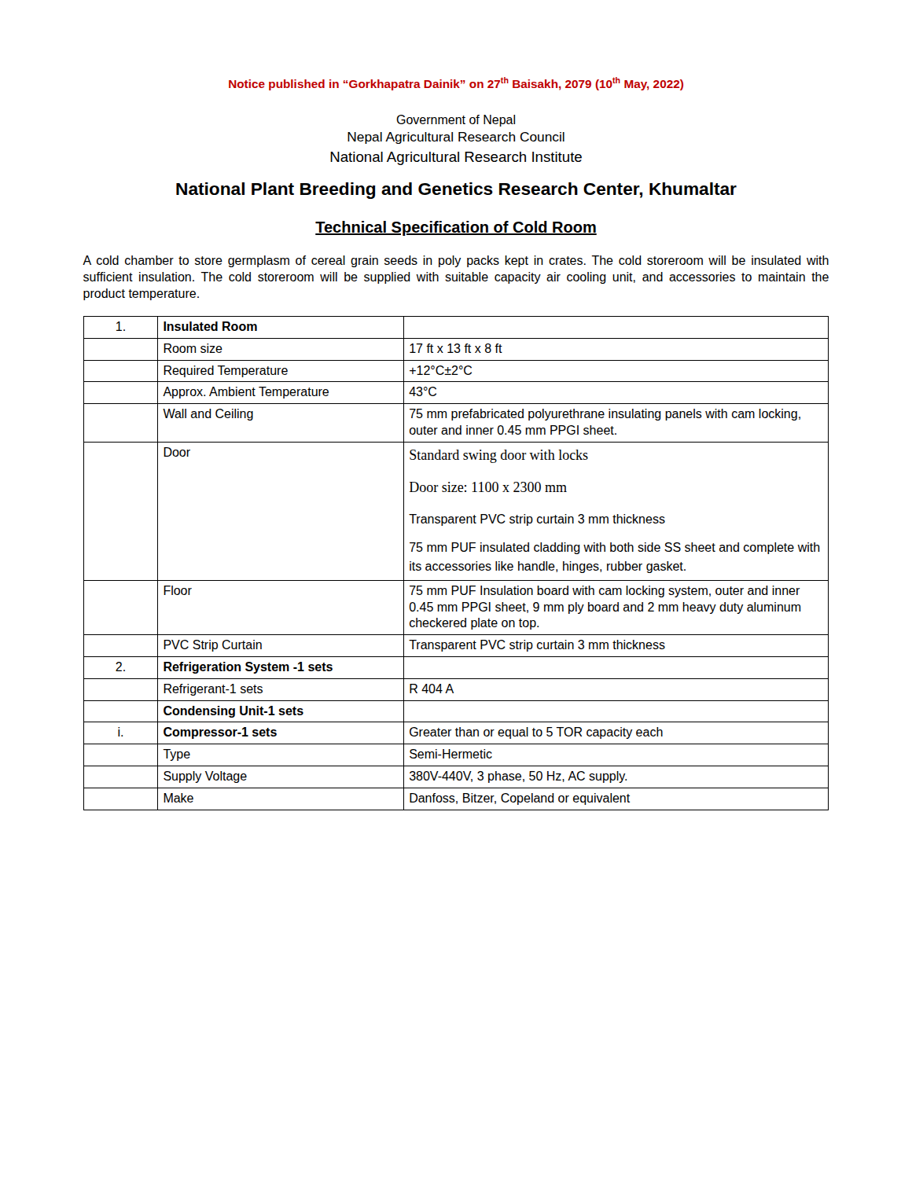Notice published in “Gorkhapatra Dainik” on 27th Baisakh, 2079 (10th May, 2022)
Government of Nepal
Nepal Agricultural Research Council
National Agricultural Research Institute
National Plant Breeding and Genetics Research Center, Khumaltar
Technical Specification of Cold Room
A cold chamber to store germplasm of cereal grain seeds in poly packs kept in crates. The cold storeroom will be insulated with sufficient insulation. The cold storeroom will be supplied with suitable capacity air cooling unit, and accessories to maintain the product temperature.
| 1. | Insulated Room | |
| | Room size | 17 ft x 13 ft x 8 ft |
| | Required Temperature | +12°C±2°C |
| | Approx. Ambient Temperature | 43°C |
| | Wall and Ceiling | 75 mm prefabricated polyurethrane insulating panels with cam locking, outer and inner 0.45 mm PPGI sheet. |
| | Door | Standard swing door with locks Door size: 1100 x 2300 mm Transparent PVC strip curtain 3 mm thickness 75 mm PUF insulated cladding with both side SS sheet and complete with its accessories like handle, hinges, rubber gasket. |
| | Floor | 75 mm PUF Insulation board with cam locking system, outer and inner 0.45 mm PPGI sheet, 9 mm ply board and 2 mm heavy duty aluminum checkered plate on top. |
| | PVC Strip Curtain | Transparent PVC strip curtain 3 mm thickness |
| 2. | Refrigeration System -1 sets | |
| | Refrigerant-1 sets | R 404 A |
| | Condensing Unit-1 sets | |
| i. | Compressor-1 sets | Greater than or equal to 5 TOR capacity each |
| | Type | Semi-Hermetic |
| | Supply Voltage | 380V-440V, 3 phase, 50 Hz, AC supply. |
| | Make | Danfoss, Bitzer, Copeland or equivalent |